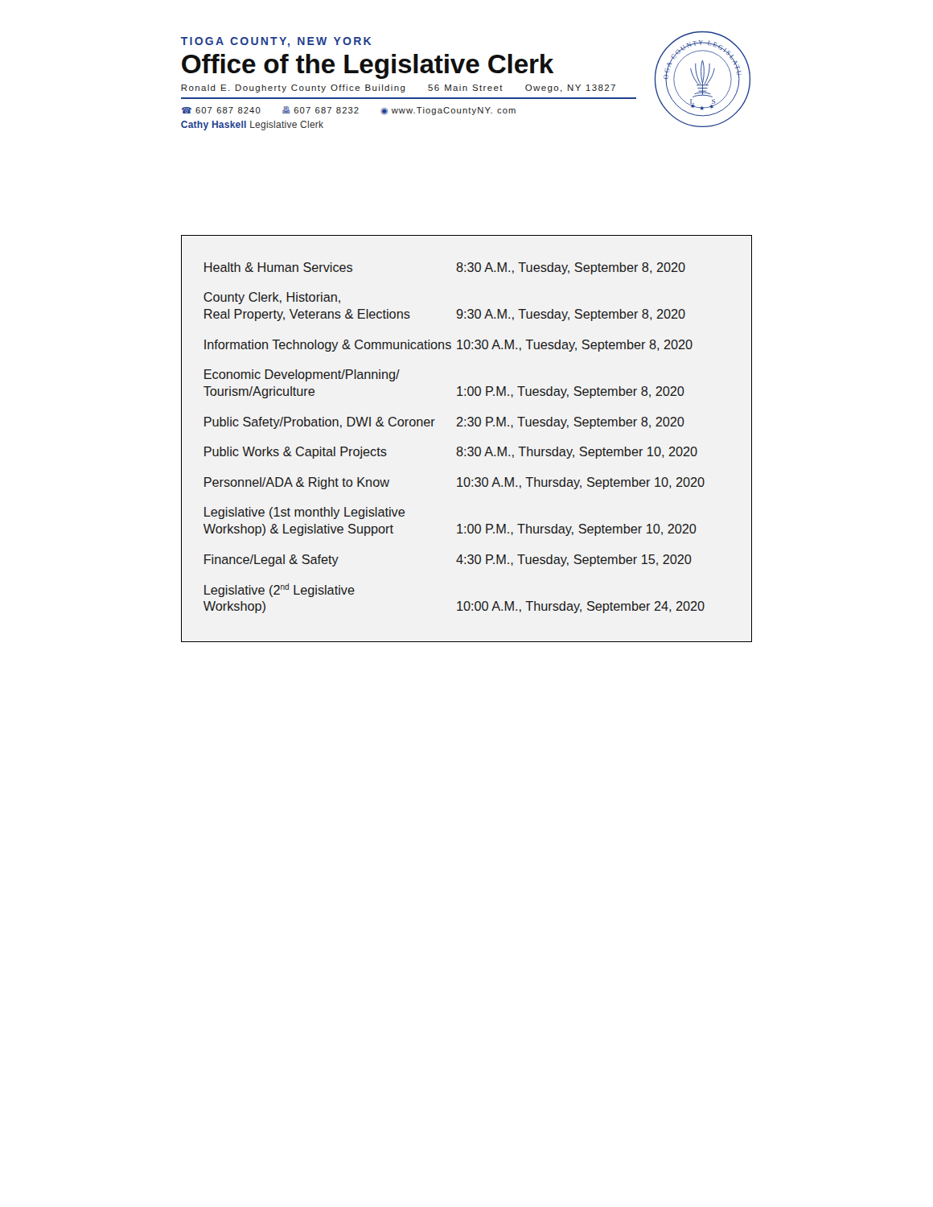TIOGA COUNTY LEGISLATURE ★ ★ ★ L S
Tioga County, New York
Office of the Legislative Clerk
Ronald E. Dougherty County Office Building 56 Main Street Owego, NY 13827
☎607 687 8240 🖶607 687 8232 ◉www.TiogaCountyNY. com
Cathy Haskell Legislative Clerk
| Health & Human Services | 8:30 A.M., Tuesday, September 8, 2020 |
| County Clerk, Historian, Real Property, Veterans & Elections | 9:30 A.M., Tuesday, September 8, 2020 |
| Information Technology & Communications | 10:30 A.M., Tuesday, September 8, 2020 |
| Economic Development/Planning/ Tourism/Agriculture | 1:00 P.M., Tuesday, September 8, 2020 |
| Public Safety/Probation, DWI & Coroner | 2:30 P.M., Tuesday, September 8, 2020 |
| Public Works & Capital Projects | 8:30 A.M., Thursday, September 10, 2020 |
| Personnel/ADA & Right to Know | 10:30 A.M., Thursday, September 10, 2020 |
| Legislative (1st monthly Legislative Workshop) & Legislative Support | 1:00 P.M., Thursday, September 10, 2020 |
| Finance/Legal & Safety | 4:30 P.M., Tuesday, September 15, 2020 |
| Legislative (2 nd Legislative Workshop) | 10:00 A.M., Thursday, September 24, 2020 |